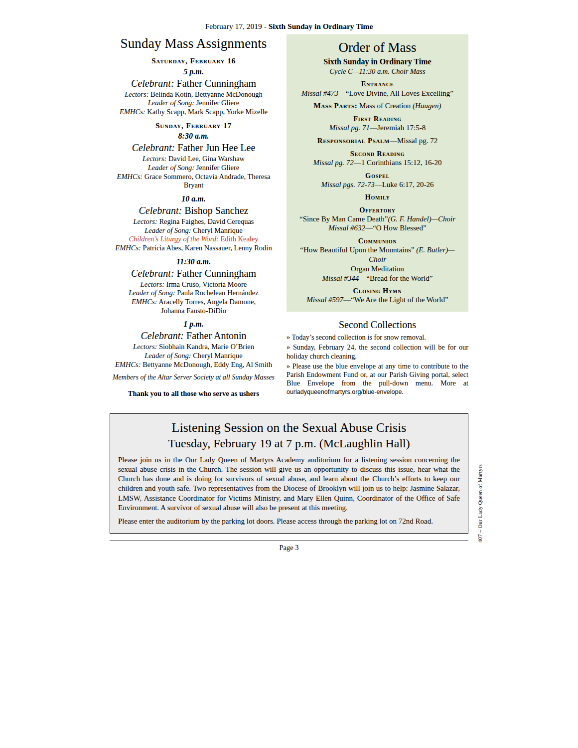February 17, 2019 - Sixth Sunday in Ordinary Time
Sunday Mass Assignments
Saturday, February 16
5 p.m.
Celebrant: Father Cunningham
Lectors: Belinda Kotin, Bettyanne McDonough
Leader of Song: Jennifer Gliere
EMHCs: Kathy Scapp, Mark Scapp, Yorke Mizelle
Sunday, February 17
8:30 a.m.
Celebrant: Father Jun Hee Lee
Lectors: David Lee, Gina Warshaw
Leader of Song: Jennifer Gliere
EMHCs: Grace Sommero, Octavia Andrade, Theresa Bryant
10 a.m.
Celebrant: Bishop Sanchez
Lectors: Regina Faighes, David Cerequas
Leader of Song: Cheryl Manrique
Children’s Liturgy of the Word: Edith Kealey
EMHCs: Patricia Abes, Karen Nassauer, Lenny Rodin
11:30 a.m.
Celebrant: Father Cunningham
Lectors: Irma Cruso, Victoria Moore
Leader of Song: Paula Rocheleau Hernández
EMHCs: Aracelly Torres, Angela Damone,
Johanna Fausto-DiDio
1 p.m.
Celebrant: Father Antonin
Lectors: Siobhain Kandra, Marie O’Brien
Leader of Song: Cheryl Manrique
EMHCs: Bettyanne McDonough, Eddy Eng, Al Smith
Members of the Altar Server Society at all Sunday Masses
Thank you to all those who serve as ushers
Order of Mass
Sixth Sunday in Ordinary Time
Cycle C—11:30 a.m. Choir Mass
Entrance
Missal #473—“Love Divine, All Loves Excelling”
Mass Parts: Mass of Creation (Haugen)
First Reading
Missal pg. 71—Jeremiah 17:5-8
Responsorial Psalm—Missal pg. 72
Second Reading
Missal pg. 72—1 Corinthians 15:12, 16-20
Gospel
Missal pgs. 72-73—Luke 6:17, 20-26
Homily
Offertory
“Since By Man Came Death”(G. F. Handel)—Choir
Missal #632—“O How Blessed”
Communion
“How Beautiful Upon the Mountains” (E. Butler)—Choir
Organ Meditation
Missal #344—“Bread for the World”
Closing Hymn
Missal #597—“We Are the Light of the World”
Second Collections
» Today’s second collection is for snow removal.
» Sunday, February 24, the second collection will be for our holiday church cleaning.
» Please use the blue envelope at any time to contribute to the Parish Endowment Fund or, at our Parish Giving portal, select Blue Envelope from the pull-down menu. More at ourladyqueenofmartyrs.org/blue-envelope.
Listening Session on the Sexual Abuse Crisis
Tuesday, February 19 at 7 p.m. (McLaughlin Hall)
Please join us in the Our Lady Queen of Martyrs Academy auditorium for a listening session concerning the sexual abuse crisis in the Church. The session will give us an opportunity to discuss this issue, hear what the Church has done and is doing for survivors of sexual abuse, and learn about the Church’s efforts to keep our children and youth safe. Two representatives from the Diocese of Brooklyn will join us to help: Jasmine Salazar, LMSW, Assistance Coordinator for Victims Ministry, and Mary Ellen Quinn, Coordinator of the Office of Safe Environment. A survivor of sexual abuse will also be present at this meeting.
Please enter the auditorium by the parking lot doors. Please access through the parking lot on 72nd Road.
Page 3
407 – Our Lady Queen of Martyrs